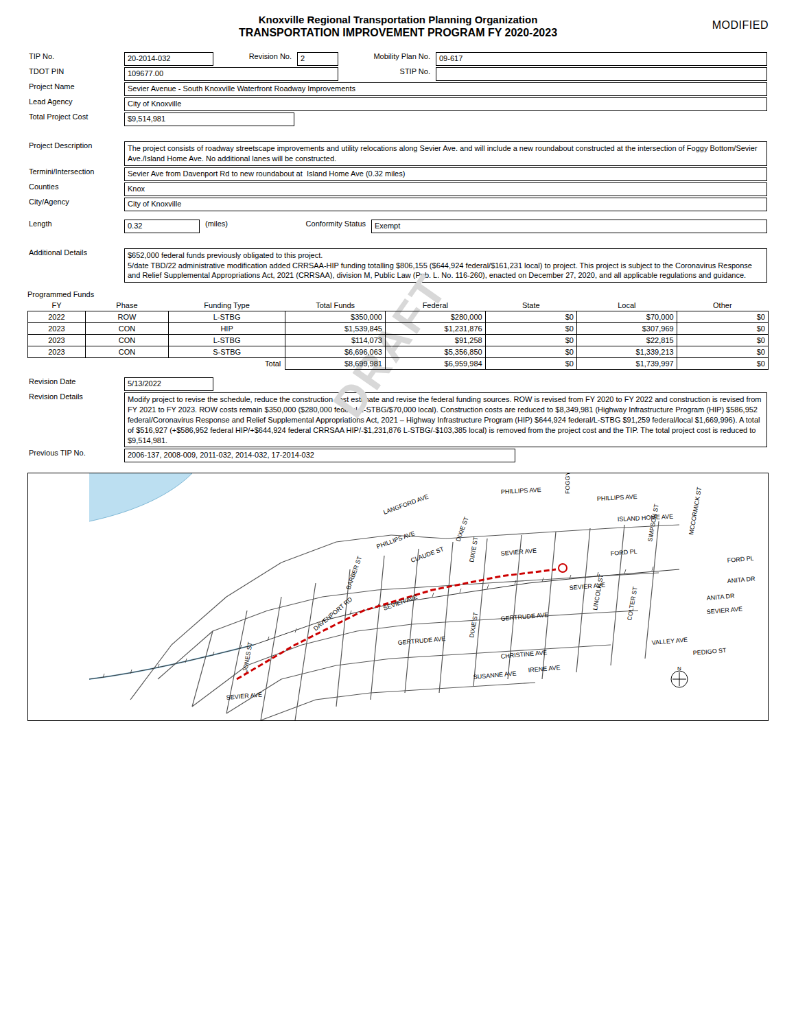Knoxville Regional Transportation Planning Organization
TRANSPORTATION IMPROVEMENT PROGRAM FY 2020-2023
MODIFIED
| TIP No. | 20-2014-032 | Revision No. | 2 | Mobility Plan No. | 09-617 |
| TDOT PIN | 109677.00 | STIP No. | |
| Project Name | Sevier Avenue - South Knoxville Waterfront Roadway Improvements |
| Lead Agency | City of Knoxville |
| Total Project Cost | $9,514,981 | |
| Project Description | The project consists of roadway streetscape improvements and utility relocations along Sevier Ave. and will include a new roundabout constructed at the intersection of Foggy Bottom/Sevier Ave./Island Home Ave. No additional lanes will be constructed. |
| Termini/Intersection | Sevier Ave from Davenport Rd to new roundabout at Island Home Ave (0.32 miles) |
| Counties | Knox |
| City/Agency | City of Knoxville |
| Length | 0.32 | (miles) | Conformity Status | Exempt |
| Additional Details | $652,000 federal funds previously obligated to this project. 5/date TBD/22 administrative modification added CRRSAA-HIP funding totalling $806,155 ($644,924 federal/$161,231 local) to project. This project is subject to the Coronavirus Response and Relief Supplemental Appropriations Act, 2021 (CRRSAA), division M, Public Law (Pub. L. No. 116-260), enacted on December 27, 2020, and all applicable regulations and guidance. |
DRAFT
Programmed Funds
| FY | Phase | Funding Type | Total Funds | Federal | State | Local | Other |
| --- | --- | --- | --- | --- | --- | --- | --- |
| 2022 | ROW | L-STBG | $350,000 | $280,000 | $0 | $70,000 | $0 |
| 2023 | CON | HIP | $1,539,845 | $1,231,876 | $0 | $307,969 | $0 |
| 2023 | CON | L-STBG | $114,073 | $91,258 | $0 | $22,815 | $0 |
| 2023 | CON | S-STBG | $6,696,063 | $5,356,850 | $0 | $1,339,213 | $0 |
| | | Total | $8,699,981 | $6,959,984 | $0 | $1,739,997 | $0 |
| Revision Date | 5/13/2022 | |
| Revision Details | Modify project to revise the schedule, reduce the construction cost estimate and revise the federal funding sources. ROW is revised from FY 2020 to FY 2022 and construction is revised from FY 2021 to FY 2023. ROW costs remain $350,000 ($280,000 federal L-STBG/$70,000 local). Construction costs are reduced to $8,349,981 (Highway Infrastructure Program (HIP) $586,952 federal/Coronavirus Response and Relief Supplemental Appropriations Act, 2021 – Highway Infrastructure Program (HIP) $644,924 federal/L-STBG $91,259 federal/local $1,669,996). A total of $516,927 (+$586,952 federal HIP/+$644,924 federal CRRSAA HIP/-$1,231,876 L-STBG/-$103,385 local) is removed from the project cost and the TIP. The total project cost is reduced to $9,514,981. |
| Previous TIP No. | 2006-137, 2008-009, 2011-032, 2014-032, 17-2014-032 |
PHILLIPS AVE PHILLIPS AVE ISLAND HOME AVE LANGFORD AVE PHILLIPS AVE CLAUDE ST DIXIE ST SEVIER AVE FOGGY BOTTOM ST FORD PL SIMPSON ST MCCORMICK ST FORD PL ANITA DR ANITA DR SEVIER AVE SEVIER AVE LINCOLN ST COLTER ST VALLEY AVE PEDIGO ST BARBER ST SEVIER AVE DAVENPORT RD GERTRUDE AVE GERTRUDE AVE DIXIE ST CHRISTINE AVE SUSANNE AVE IRENE AVE JONES ST SEVIER AVE DIXIE ST N